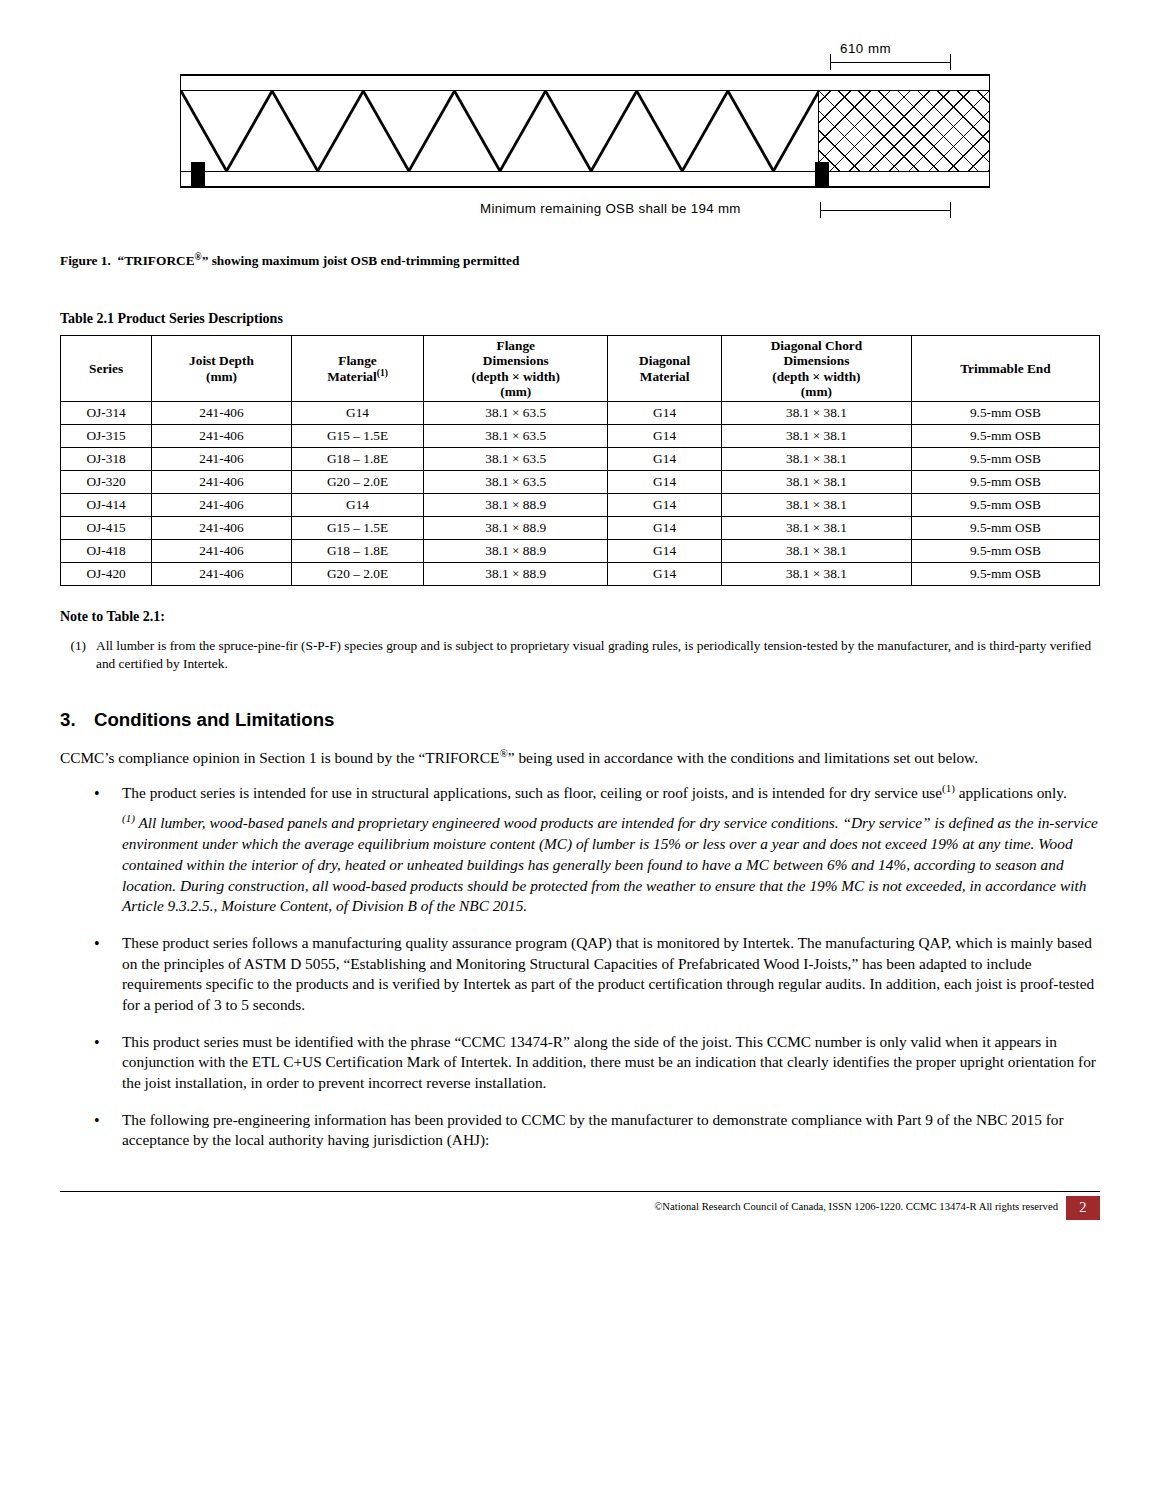610 mm
Minimum remaining OSB shall be 194 mm
Figure 1. “TRIFORCE®” showing maximum joist OSB end-trimming permitted
Table 2.1 Product Series Descriptions
| Series | Joist Depth (mm) | Flange Material (1) | Flange Dimensions (depth × width) (mm) | Diagonal Material | Diagonal Chord Dimensions (depth × width) (mm) | Trimmable End |
| --- | --- | --- | --- | --- | --- | --- |
| OJ-314 | 241-406 | G14 | 38.1 × 63.5 | G14 | 38.1 × 38.1 | 9.5-mm OSB |
| OJ-315 | 241-406 | G15 – 1.5E | 38.1 × 63.5 | G14 | 38.1 × 38.1 | 9.5-mm OSB |
| OJ-318 | 241-406 | G18 – 1.8E | 38.1 × 63.5 | G14 | 38.1 × 38.1 | 9.5-mm OSB |
| OJ-320 | 241-406 | G20 – 2.0E | 38.1 × 63.5 | G14 | 38.1 × 38.1 | 9.5-mm OSB |
| OJ-414 | 241-406 | G14 | 38.1 × 88.9 | G14 | 38.1 × 38.1 | 9.5-mm OSB |
| OJ-415 | 241-406 | G15 – 1.5E | 38.1 × 88.9 | G14 | 38.1 × 38.1 | 9.5-mm OSB |
| OJ-418 | 241-406 | G18 – 1.8E | 38.1 × 88.9 | G14 | 38.1 × 38.1 | 9.5-mm OSB |
| OJ-420 | 241-406 | G20 – 2.0E | 38.1 × 88.9 | G14 | 38.1 × 38.1 | 9.5-mm OSB |
Note to Table 2.1:
(1) All lumber is from the spruce-pine-fir (S-P-F) species group and is subject to proprietary visual grading rules, is periodically tension-tested by the manufacturer, and is third-party verified and certified by Intertek.
3. Conditions and Limitations
CCMC’s compliance opinion in Section 1 is bound by the “TRIFORCE®” being used in accordance with the conditions and limitations set out below.
The product series is intended for use in structural applications, such as floor, ceiling or roof joists, and is intended for dry service use(1) applications only.
(1) All lumber, wood-based panels and proprietary engineered wood products are intended for dry service conditions. “Dry service” is defined as the in-service environment under which the average equilibrium moisture content (MC) of lumber is 15% or less over a year and does not exceed 19% at any time. Wood contained within the interior of dry, heated or unheated buildings has generally been found to have a MC between 6% and 14%, according to season and location. During construction, all wood-based products should be protected from the weather to ensure that the 19% MC is not exceeded, in accordance with Article 9.3.2.5., Moisture Content, of Division B of the NBC 2015.
These product series follows a manufacturing quality assurance program (QAP) that is monitored by Intertek. The manufacturing QAP, which is mainly based on the principles of ASTM D 5055, “Establishing and Monitoring Structural Capacities of Prefabricated Wood I-Joists,” has been adapted to include requirements specific to the products and is verified by Intertek as part of the product certification through regular audits. In addition, each joist is proof-tested for a period of 3 to 5 seconds.
This product series must be identified with the phrase “CCMC 13474-R” along the side of the joist. This CCMC number is only valid when it appears in conjunction with the ETL C+US Certification Mark of Intertek. In addition, there must be an indication that clearly identifies the proper upright orientation for the joist installation, in order to prevent incorrect reverse installation.
The following pre-engineering information has been provided to CCMC by the manufacturer to demonstrate compliance with Part 9 of the NBC 2015 for acceptance by the local authority having jurisdiction (AHJ):
©National Research Council of Canada, ISSN 1206-1220. CCMC 13474-R All rights reserved
2